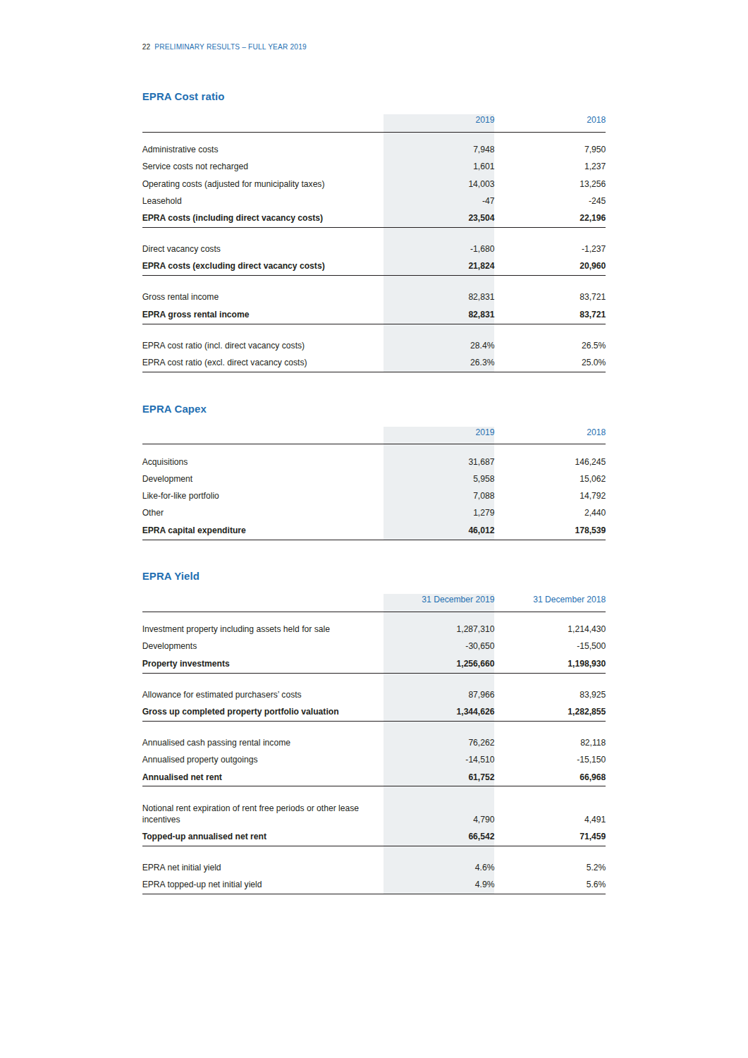22 Preliminary Results – Full Year 2019
EPRA Cost ratio
| | 2019 | 2018 |
| --- | --- | --- |
| Administrative costs | 7,948 | 7,950 |
| Service costs not recharged | 1,601 | 1,237 |
| Operating costs (adjusted for municipality taxes) | 14,003 | 13,256 |
| Leasehold | -47 | -245 |
| EPRA costs (including direct vacancy costs) | 23,504 | 22,196 |
| Direct vacancy costs | -1,680 | -1,237 |
| EPRA costs (excluding direct vacancy costs) | 21,824 | 20,960 |
| Gross rental income | 82,831 | 83,721 |
| EPRA gross rental income | 82,831 | 83,721 |
| EPRA cost ratio (incl. direct vacancy costs) | 28.4% | 26.5% |
| EPRA cost ratio (excl. direct vacancy costs) | 26.3% | 25.0% |
EPRA Capex
| | 2019 | 2018 |
| --- | --- | --- |
| Acquisitions | 31,687 | 146,245 |
| Development | 5,958 | 15,062 |
| Like-for-like portfolio | 7,088 | 14,792 |
| Other | 1,279 | 2,440 |
| EPRA capital expenditure | 46,012 | 178,539 |
EPRA Yield
| | 31 December 2019 | 31 December 2018 |
| --- | --- | --- |
| Investment property including assets held for sale | 1,287,310 | 1,214,430 |
| Developments | -30,650 | -15,500 |
| Property investments | 1,256,660 | 1,198,930 |
| Allowance for estimated purchasers’ costs | 87,966 | 83,925 |
| Gross up completed property portfolio valuation | 1,344,626 | 1,282,855 |
| Annualised cash passing rental income | 76,262 | 82,118 |
| Annualised property outgoings | -14,510 | -15,150 |
| Annualised net rent | 61,752 | 66,968 |
| Notional rent expiration of rent free periods or other lease incentives | 4,790 | 4,491 |
| Topped-up annualised net rent | 66,542 | 71,459 |
| EPRA net initial yield | 4.6% | 5.2% |
| EPRA topped-up net initial yield | 4.9% | 5.6% |